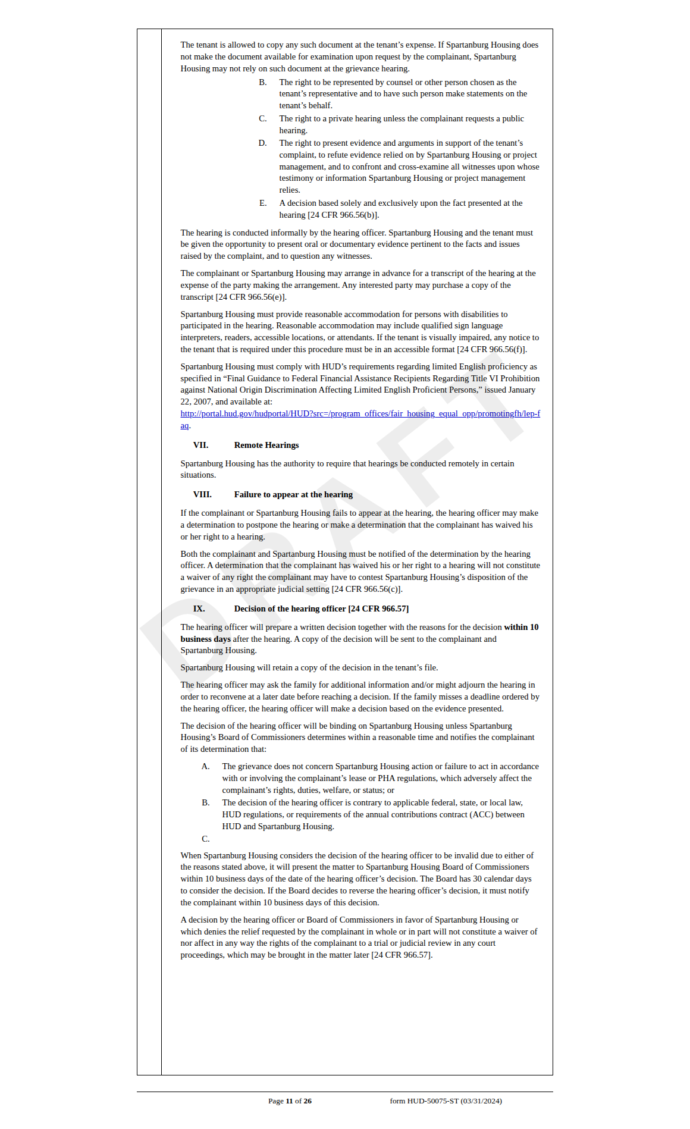DRAFT
The tenant is allowed to copy any such document at the tenant’s expense. If Spartanburg Housing does not make the document available for examination upon request by the complainant, Spartanburg Housing may not rely on such document at the grievance hearing.
The right to be represented by counsel or other person chosen as the tenant’s representative and to have such person make statements on the tenant’s behalf.
The right to a private hearing unless the complainant requests a public hearing.
The right to present evidence and arguments in support of the tenant’s complaint, to refute evidence relied on by Spartanburg Housing or project management, and to confront and cross-examine all witnesses upon whose testimony or information Spartanburg Housing or project management relies.
A decision based solely and exclusively upon the fact presented at the hearing [24 CFR 966.56(b)].
The hearing is conducted informally by the hearing officer. Spartanburg Housing and the tenant must be given the opportunity to present oral or documentary evidence pertinent to the facts and issues raised by the complaint, and to question any witnesses.
The complainant or Spartanburg Housing may arrange in advance for a transcript of the hearing at the expense of the party making the arrangement. Any interested party may purchase a copy of the transcript [24 CFR 966.56(e)].
Spartanburg Housing must provide reasonable accommodation for persons with disabilities to participated in the hearing. Reasonable accommodation may include qualified sign language interpreters, readers, accessible locations, or attendants. If the tenant is visually impaired, any notice to the tenant that is required under this procedure must be in an accessible format [24 CFR 966.56(f)].
Spartanburg Housing must comply with HUD’s requirements regarding limited English proficiency as specified in “Final Guidance to Federal Financial Assistance Recipients Regarding Title VI Prohibition against National Origin Discrimination Affecting Limited English Proficient Persons,” issued January 22, 2007, and available at:
http://portal.hud.gov/hudportal/HUD?src=/program_offices/fair_housing_equal_opp/promotingfh/lep-faq.
VII. Remote Hearings
Spartanburg Housing has the authority to require that hearings be conducted remotely in certain situations.
VIII. Failure to appear at the hearing
If the complainant or Spartanburg Housing fails to appear at the hearing, the hearing officer may make a determination to postpone the hearing or make a determination that the complainant has waived his or her right to a hearing.
Both the complainant and Spartanburg Housing must be notified of the determination by the hearing officer. A determination that the complainant has waived his or her right to a hearing will not constitute a waiver of any right the complainant may have to contest Spartanburg Housing’s disposition of the grievance in an appropriate judicial setting [24 CFR 966.56(c)].
IX. Decision of the hearing officer [24 CFR 966.57]
The hearing officer will prepare a written decision together with the reasons for the decision within 10 business days after the hearing. A copy of the decision will be sent to the complainant and Spartanburg Housing.
Spartanburg Housing will retain a copy of the decision in the tenant’s file.
The hearing officer may ask the family for additional information and/or might adjourn the hearing in order to reconvene at a later date before reaching a decision. If the family misses a deadline ordered by the hearing officer, the hearing officer will make a decision based on the evidence presented.
The decision of the hearing officer will be binding on Spartanburg Housing unless Spartanburg Housing’s Board of Commissioners determines within a reasonable time and notifies the complainant of its determination that:
The grievance does not concern Spartanburg Housing action or failure to act in accordance with or involving the complainant’s lease or PHA regulations, which adversely affect the complainant’s rights, duties, welfare, or status; or
The decision of the hearing officer is contrary to applicable federal, state, or local law, HUD regulations, or requirements of the annual contributions contract (ACC) between HUD and Spartanburg Housing.
When Spartanburg Housing considers the decision of the hearing officer to be invalid due to either of the reasons stated above, it will present the matter to Spartanburg Housing Board of Commissioners within 10 business days of the date of the hearing officer’s decision. The Board has 30 calendar days to consider the decision. If the Board decides to reverse the hearing officer’s decision, it must notify the complainant within 10 business days of this decision.
A decision by the hearing officer or Board of Commissioners in favor of Spartanburg Housing or which denies the relief requested by the complainant in whole or in part will not constitute a waiver of nor affect in any way the rights of the complainant to a trial or judicial review in any court proceedings, which may be brought in the matter later [24 CFR 966.57].
Page 11 of 26 form HUD-50075-ST (03/31/2024)